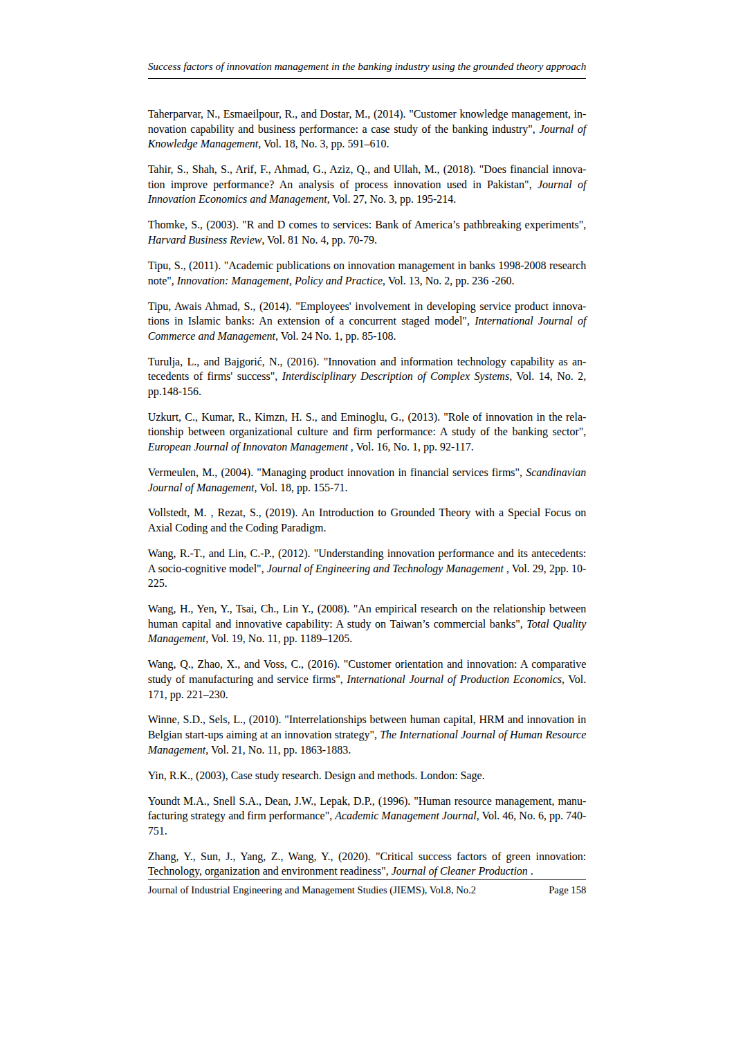Success factors of innovation management in the banking industry using the grounded theory approach
Taherparvar, N., Esmaeilpour, R., and Dostar, M., (2014). "Customer knowledge management, innovation capability and business performance: a case study of the banking industry", Journal of Knowledge Management, Vol. 18, No. 3, pp. 591–610.
Tahir, S., Shah, S., Arif, F., Ahmad, G., Aziz, Q., and Ullah, M., (2018). "Does financial innovation improve performance? An analysis of process innovation used in Pakistan", Journal of Innovation Economics and Management, Vol. 27, No. 3, pp. 195-214.
Thomke, S., (2003). "R and D comes to services: Bank of America’s pathbreaking experiments", Harvard Business Review, Vol. 81 No. 4, pp. 70-79.
Tipu, S., (2011). "Academic publications on innovation management in banks 1998-2008 research note", Innovation: Management, Policy and Practice, Vol. 13, No. 2, pp. 236 -260.
Tipu, Awais Ahmad, S., (2014). "Employees' involvement in developing service product innovations in Islamic banks: An extension of a concurrent staged model", International Journal of Commerce and Management, Vol. 24 No. 1, pp. 85-108.
Turulja, L., and Bajgorić, N., (2016). "Innovation and information technology capability as antecedents of firms' success", Interdisciplinary Description of Complex Systems, Vol. 14, No. 2, pp.148-156.
Uzkurt, C., Kumar, R., Kimzn, H. S., and Eminoglu, G., (2013). "Role of innovation in the relationship between organizational culture and firm performance: A study of the banking sector", European Journal of Innovaton Management , Vol. 16, No. 1, pp. 92-117.
Vermeulen, M., (2004). "Managing product innovation in financial services firms", Scandinavian Journal of Management, Vol. 18, pp. 155-71.
Vollstedt, M. , Rezat, S., (2019). An Introduction to Grounded Theory with a Special Focus on Axial Coding and the Coding Paradigm.
Wang, R.-T., and Lin, C.-P., (2012). "Understanding innovation performance and its antecedents: A socio-cognitive model", Journal of Engineering and Technology Management , Vol. 29, 2pp. 10-225.
Wang, H., Yen, Y., Tsai, Ch., Lin Y., (2008). "An empirical research on the relationship between human capital and innovative capability: A study on Taiwan’s commercial banks", Total Quality Management, Vol. 19, No. 11, pp. 1189–1205.
Wang, Q., Zhao, X., and Voss, C., (2016). "Customer orientation and innovation: A comparative study of manufacturing and service firms", International Journal of Production Economics, Vol. 171, pp. 221–230.
Winne, S.D., Sels, L., (2010). "Interrelationships between human capital, HRM and innovation in Belgian start-ups aiming at an innovation strategy", The International Journal of Human Resource Management, Vol. 21, No. 11, pp. 1863-1883.
Yin, R.K., (2003), Case study research. Design and methods. London: Sage.
Youndt M.A., Snell S.A., Dean, J.W., Lepak, D.P., (1996). "Human resource management, manufacturing strategy and firm performance", Academic Management Journal, Vol. 46, No. 6, pp. 740-751.
Zhang, Y., Sun, J., Yang, Z., Wang, Y., (2020). "Critical success factors of green innovation: Technology, organization and environment readiness", Journal of Cleaner Production .
Journal of Industrial Engineering and Management Studies (JIEMS), Vol.8, No.2 Page 158